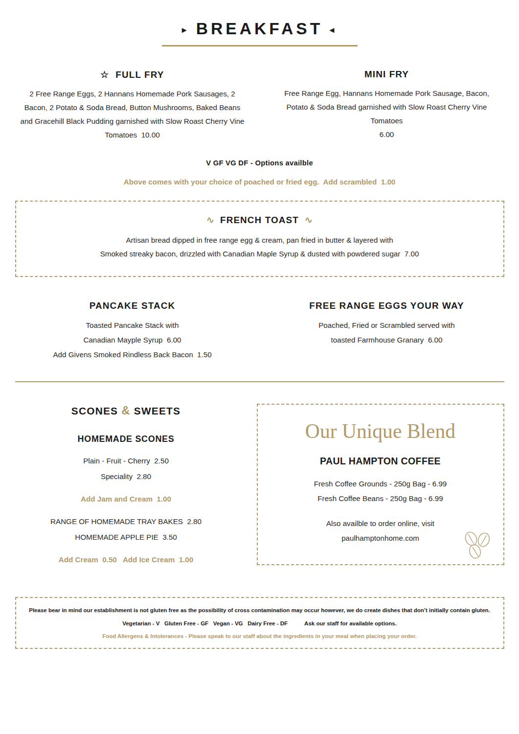▸BREAKFAST◂
☆ FULL FRY
2 Free Range Eggs, 2 Hannans Homemade Pork Sausages, 2 Bacon, 2 Potato & Soda Bread, Button Mushrooms, Baked Beans and Gracehill Black Pudding garnished with Slow Roast Cherry Vine Tomatoes 10.00
MINI FRY
Free Range Egg, Hannans Homemade Pork Sausage, Bacon, Potato & Soda Bread garnished with Slow Roast Cherry Vine Tomatoes
6.00
V GF VG DF - Options availble
Above comes with your choice of poached or fried egg. Add scrambled 1.00
∿FRENCH TOAST∿
Artisan bread dipped in free range egg & cream, pan fried in butter & layered with
Smoked streaky bacon, drizzled with Canadian Maple Syrup & dusted with powdered sugar 7.00
PANCAKE STACK
Toasted Pancake Stack with
Canadian Mayple Syrup 6.00
Add Givens Smoked Rindless Back Bacon 1.50
FREE RANGE EGGS YOUR WAY
Poached, Fried or Scrambled served with
toasted Farmhouse Granary 6.00
SCONES & SWEETS
HOMEMADE SCONES
Plain - Fruit - Cherry 2.50
Speciality 2.80
Add Jam and Cream 1.00
RANGE OF HOMEMADE TRAY BAKES 2.80
HOMEMADE APPLE PIE 3.50
Add Cream 0.50 Add Ice Cream 1.00
Our Unique Blend
PAUL HAMPTON COFFEE
Fresh Coffee Grounds - 250g Bag - 6.99
Fresh Coffee Beans - 250g Bag - 6.99
Also availble to order online, visit
paulhamptonhome.com
Please bear in mind our establishment is not gluten free as the possibility of cross contamination may occur however, we do create dishes that don’t initially contain gluten.
Vegetarian - V Gluten Free - GF Vegan - VG Dairy Free - DF Ask our staff for available options.
Food Allergens & Intolerances - Please speak to our staff about the ingredients in your meal when placing your order.